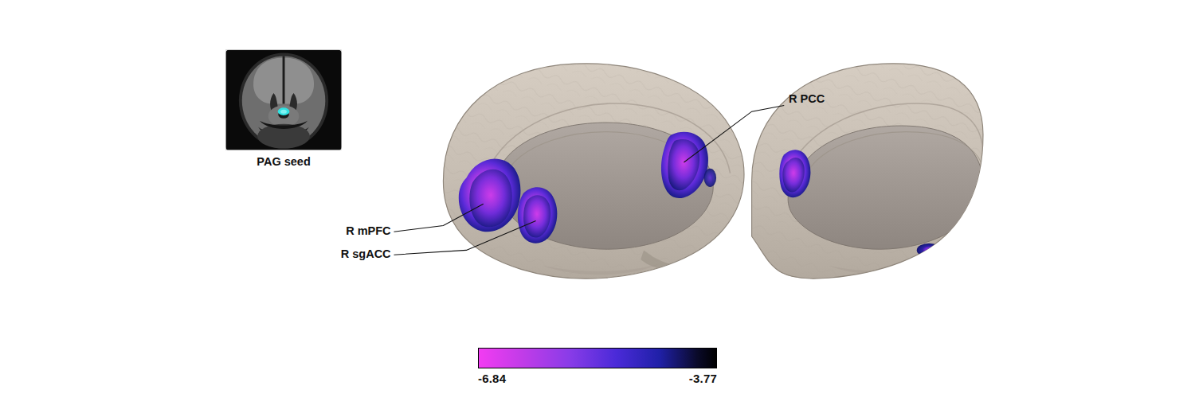Brain figure showing periaqueductal gray (PAG) seed on an axial MRI slice and negative functional connectivity clusters rendered on medial surface views of the right and left hemispheres. Labeled clusters: right posterior cingulate cortex (R PCC), right medial prefrontal cortex (R mPFC), and right subgenual anterior cingulate cortex (R sgACC). Color bar ranges from −6.84 to −3.77.
PAG seed R PCC R mPFC R sgACC
-6.84 -3.77